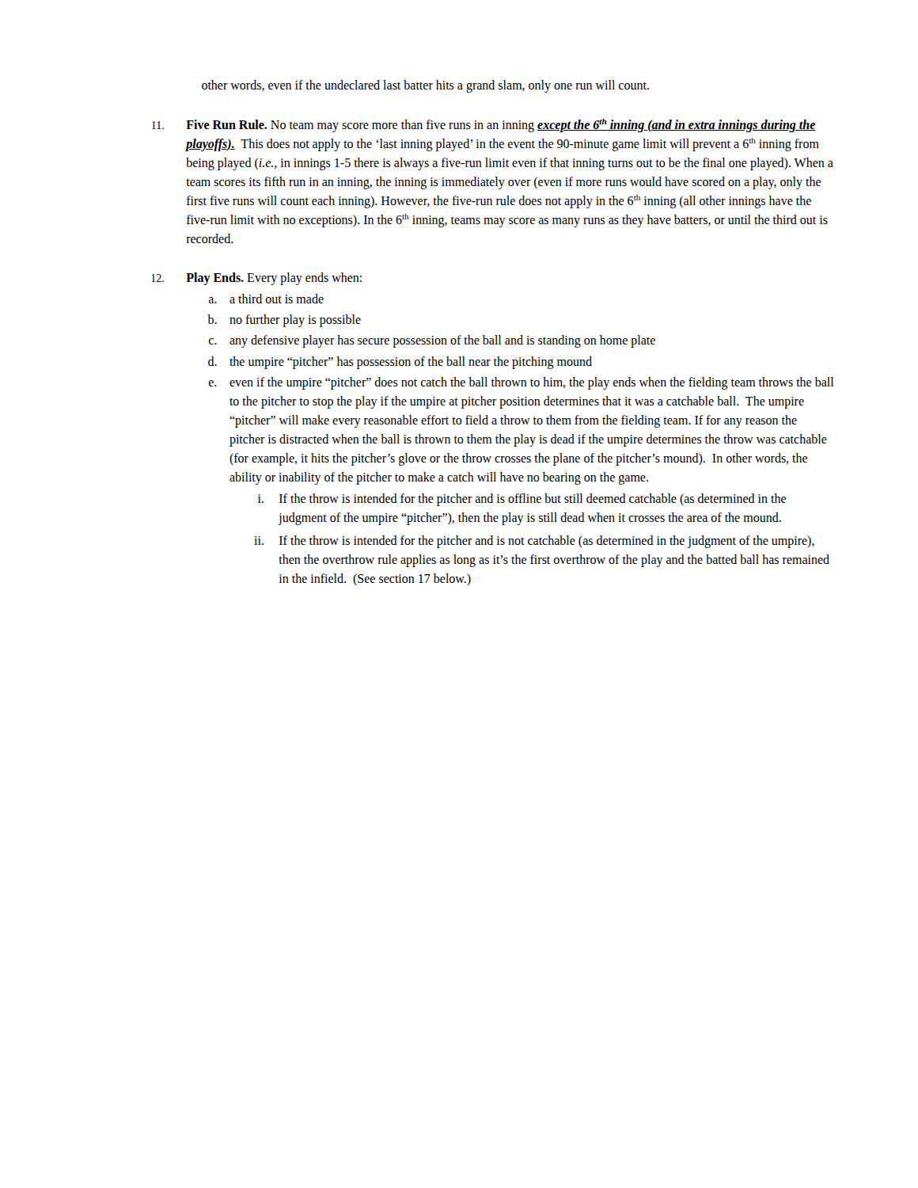other words, even if the undeclared last batter hits a grand slam, only one run will count.
Five Run Rule. No team may score more than five runs in an inning except the 6th inning (and in extra innings during the playoffs). This does not apply to the ‘last inning played’ in the event the 90-minute game limit will prevent a 6th inning from being played (i.e., in innings 1-5 there is always a five-run limit even if that inning turns out to be the final one played). When a team scores its fifth run in an inning, the inning is immediately over (even if more runs would have scored on a play, only the first five runs will count each inning). However, the five-run rule does not apply in the 6th inning (all other innings have the five-run limit with no exceptions). In the 6th inning, teams may score as many runs as they have batters, or until the third out is recorded.
Play Ends. Every play ends when:
a third out is made
no further play is possible
any defensive player has secure possession of the ball and is standing on home plate
the umpire “pitcher” has possession of the ball near the pitching mound
even if the umpire “pitcher” does not catch the ball thrown to him, the play ends when the fielding team throws the ball to the pitcher to stop the play if the umpire at pitcher position determines that it was a catchable ball. The umpire “pitcher” will make every reasonable effort to field a throw to them from the fielding team. If for any reason the pitcher is distracted when the ball is thrown to them the play is dead if the umpire determines the throw was catchable (for example, it hits the pitcher’s glove or the throw crosses the plane of the pitcher’s mound). In other words, the ability or inability of the pitcher to make a catch will have no bearing on the game.
If the throw is intended for the pitcher and is offline but still deemed catchable (as determined in the judgment of the umpire “pitcher”), then the play is still dead when it crosses the area of the mound.
If the throw is intended for the pitcher and is not catchable (as determined in the judgment of the umpire), then the overthrow rule applies as long as it’s the first overthrow of the play and the batted ball has remained in the infield. (See section 17 below.)